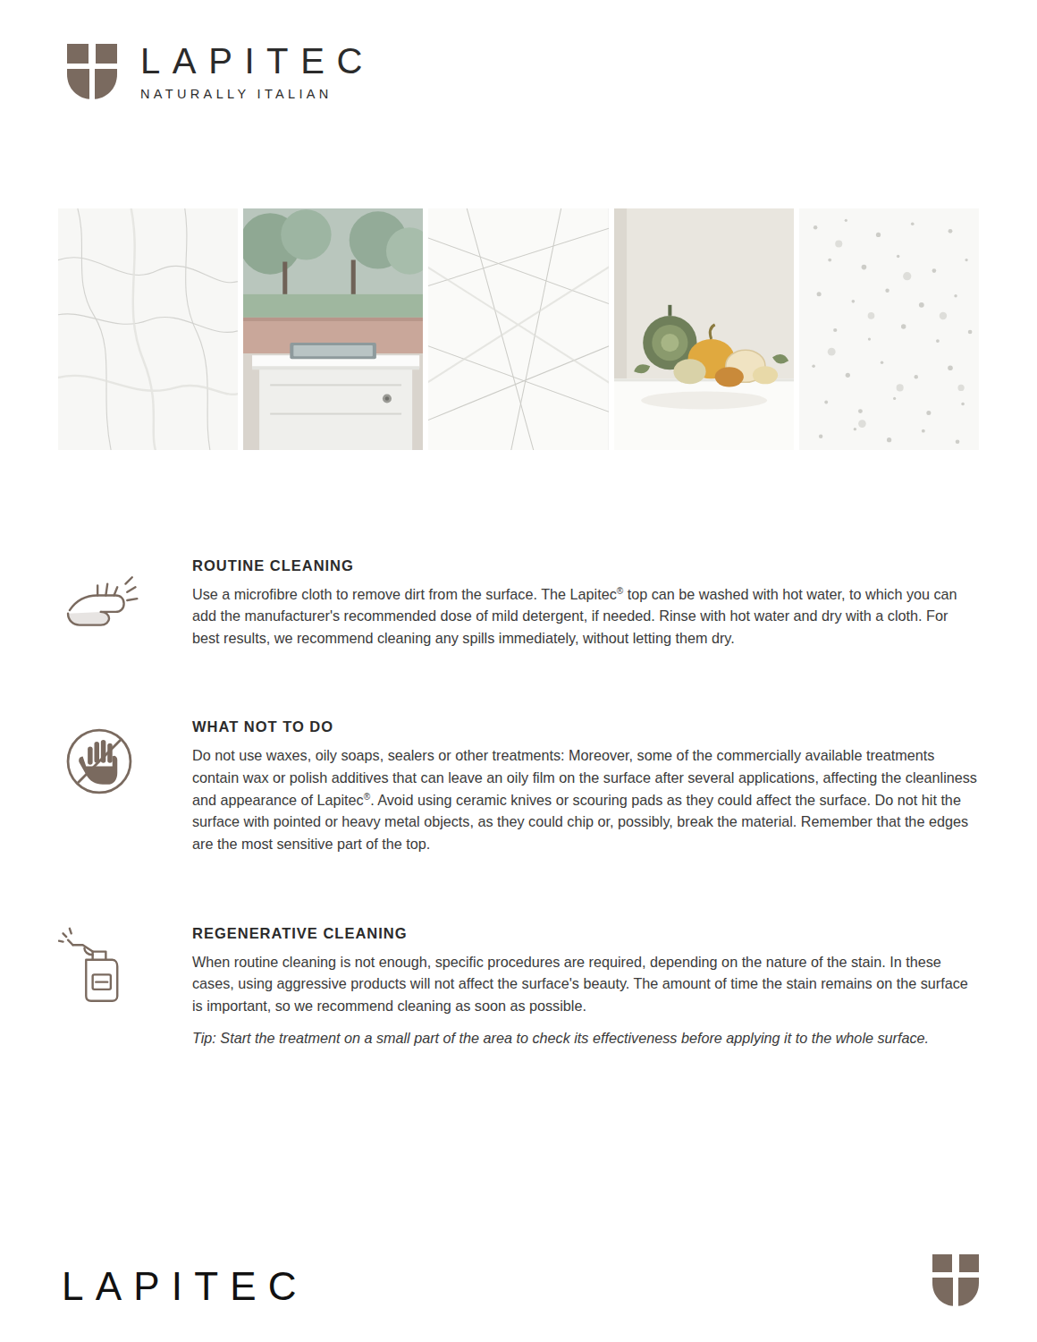LAPITEC
NATURALLY ITALIAN
Routine cleaning
Use a microfibre cloth to remove dirt from the surface. The Lapitec® top can be washed with hot water, to which you can add the manufacturer's recommended dose of mild detergent, if needed. Rinse with hot water and dry with a cloth. For best results, we recommend cleaning any spills immediately, without letting them dry.
What not to do
Do not use waxes, oily soaps, sealers or other treatments: Moreover, some of the commercially available treatments contain wax or polish additives that can leave an oily film on the surface after several applications, affecting the cleanliness and appearance of Lapitec®. Avoid using ceramic knives or scouring pads as they could affect the surface. Do not hit the surface with pointed or heavy metal objects, as they could chip or, possibly, break the material. Remember that the edges are the most sensitive part of the top.
Regenerative cleaning
When routine cleaning is not enough, specific procedures are required, depending on the nature of the stain. In these cases, using aggressive products will not affect the surface's beauty. The amount of time the stain remains on the surface is important, so we recommend cleaning as soon as possible.
Tip: Start the treatment on a small part of the area to check its effectiveness before applying it to the whole surface.
LAPITEC